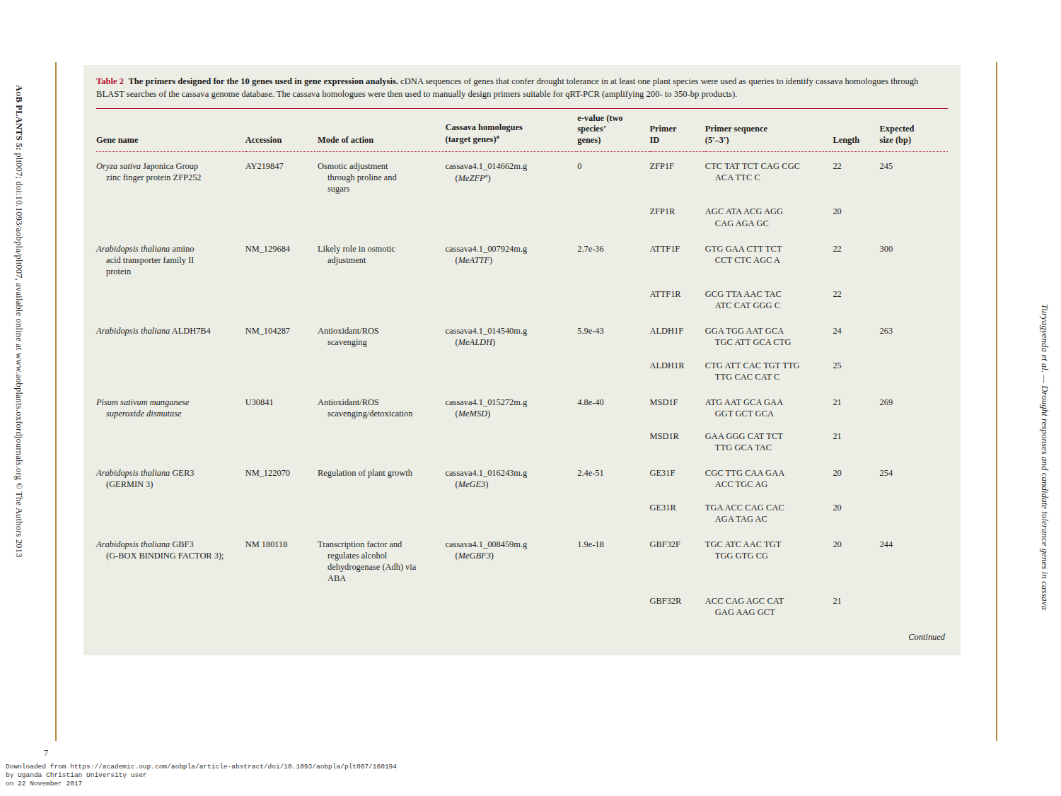AoB PLANTS 5: plt007; doi:10.1093/aobpla/plt007, available online at www.aobplants.oxfordjournals.org © The Authors 2013
Turyagyenda et al. — Drought responses and candidate tolerance genes in cassava
Table 2 The primers designed for the 10 genes used in gene expression analysis. cDNA sequences of genes that confer drought tolerance in at least one plant species were used as queries to identify cassava homologues through BLAST searches of the cassava genome database. The cassava homologues were then used to manually design primers suitable for qRT-PCR (amplifying 200- to 350-bp products).
| Gene name | Accession | Mode of action | Cassava homologues (target genes) a | e-value (two species’ genes) | Primer ID | Primer sequence (5′–3′) | Length | Expected size (bp) |
| --- | --- | --- | --- | --- | --- | --- | --- | --- |
| Oryza sativa Japonica Group zinc finger protein ZFP252 | AY219847 | Osmotic adjustment through proline and sugars | cassava4.1_014662m.g ( MeZFP a ) | 0 | ZFP1F | CTC TAT TCT CAG CGC ACA TTC C | 22 | 245 |
| | | | | | ZFP1R | AGC ATA ACG AGG CAG AGA GC | 20 | |
| Arabidopsis thaliana amino acid transporter family II protein | NM_129684 | Likely role in osmotic adjustment | cassava4.1_007924m.g ( MeATTF ) | 2.7e-36 | ATTF1F | GTG GAA CTT TCT CCT CTC AGC A | 22 | 300 |
| | | | | | ATTF1R | GCG TTA AAC TAC ATC CAT GGG C | 22 | |
| Arabidopsis thaliana ALDH7B4 | NM_104287 | Antioxidant/ROS scavenging | cassava4.1_014540m.g ( MeALDH ) | 5.9e-43 | ALDH1F | GGA TGG AAT GCA TGC ATT GCA CTG | 24 | 263 |
| | | | | | ALDH1R | CTG ATT CAC TGT TTG TTG CAC CAT C | 25 | |
| Pisum sativum manganese superoxide dismutase | U30841 | Antioxidant/ROS scavenging/detoxication | cassava4.1_015272m.g ( MeMSD ) | 4.8e-40 | MSD1F | ATG AAT GCA GAA GGT GCT GCA | 21 | 269 |
| | | | | | MSD1R | GAA GGG CAT TCT TTG GCA TAC | 21 | |
| Arabidopsis thaliana GER3 (GERMIN 3) | NM_122070 | Regulation of plant growth | cassava4.1_016243m.g ( MeGE3 ) | 2.4e-51 | GE31F | CGC TTG CAA GAA ACC TGC AG | 20 | 254 |
| | | | | | GE31R | TGA ACC CAG CAC AGA TAG AC | 20 | |
| Arabidopsis thaliana GBF3 (G-BOX BINDING FACTOR 3); | NM 180118 | Transcription factor and regulates alcohol dehydrogenase (Adh) via ABA | cassava4.1_008459m.g ( MeGBF3 ) | 1.9e-18 | GBF32F | TGC ATC AAC TGT TGG GTG CG | 20 | 244 |
| | | | | | GBF32R | ACC CAG AGC CAT GAG AAG GCT | 21 | |
Continued
7
Downloaded from https://academic.oup.com/aobpla/article-abstract/doi/10.1093/aobpla/plt007/160194
by Uganda Christian University user
on 22 November 2017